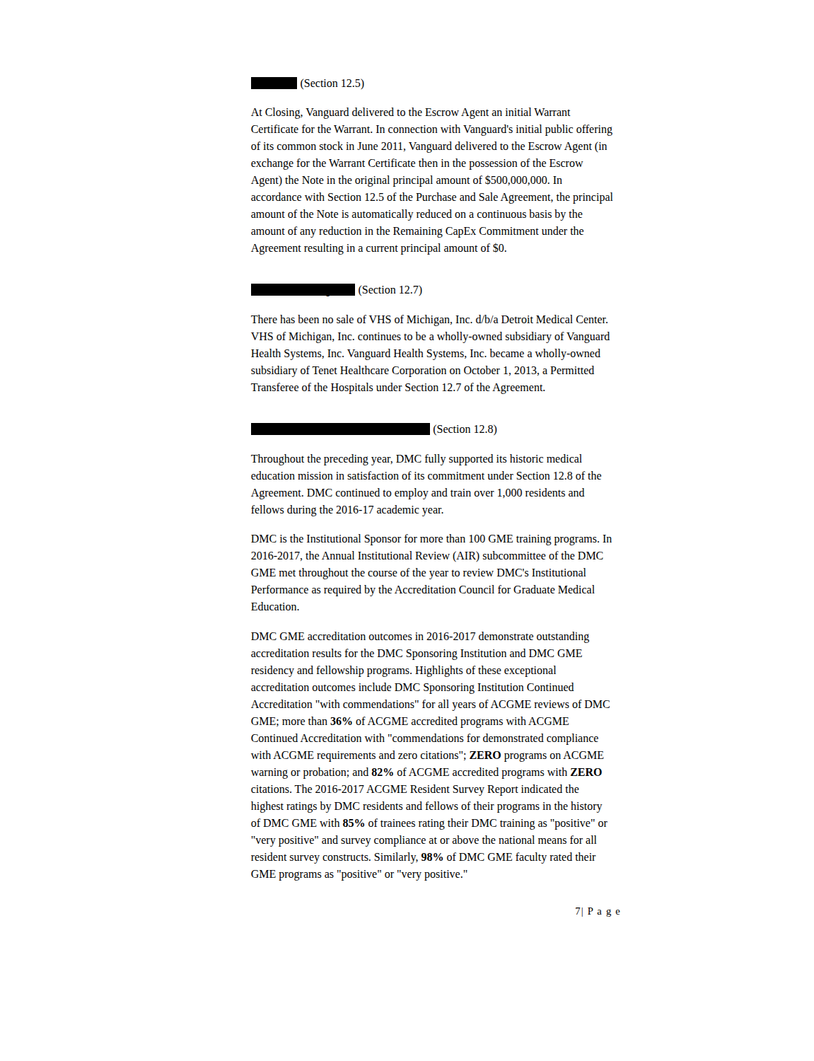Warrant (Section 12.5)
At Closing, Vanguard delivered to the Escrow Agent an initial Warrant Certificate for the Warrant. In connection with Vanguard's initial public offering of its common stock in June 2011, Vanguard delivered to the Escrow Agent (in exchange for the Warrant Certificate then in the possession of the Escrow Agent) the Note in the original principal amount of $500,000,000. In accordance with Section 12.5 of the Purchase and Sale Agreement, the principal amount of the Note is automatically reduced on a continuous basis by the amount of any reduction in the Remaining CapEx Commitment under the Agreement resulting in a current principal amount of $0.
No Sale of Hospitals (Section 12.7)
There has been no sale of VHS of Michigan, Inc. d/b/a Detroit Medical Center. VHS of Michigan, Inc. continues to be a wholly-owned subsidiary of Vanguard Health Systems, Inc. Vanguard Health Systems, Inc. became a wholly-owned subsidiary of Tenet Healthcare Corporation on October 1, 2013, a Permitted Transferee of the Hospitals under Section 12.7 of the Agreement.
Commitment to Education Mission (Section 12.8)
Throughout the preceding year, DMC fully supported its historic medical education mission in satisfaction of its commitment under Section 12.8 of the Agreement. DMC continued to employ and train over 1,000 residents and fellows during the 2016-17 academic year.
DMC is the Institutional Sponsor for more than 100 GME training programs. In 2016-2017, the Annual Institutional Review (AIR) subcommittee of the DMC GME met throughout the course of the year to review DMC's Institutional Performance as required by the Accreditation Council for Graduate Medical Education.
DMC GME accreditation outcomes in 2016-2017 demonstrate outstanding accreditation results for the DMC Sponsoring Institution and DMC GME residency and fellowship programs. Highlights of these exceptional accreditation outcomes include DMC Sponsoring Institution Continued Accreditation "with commendations" for all years of ACGME reviews of DMC GME; more than 36% of ACGME accredited programs with ACGME Continued Accreditation with "commendations for demonstrated compliance with ACGME requirements and zero citations"; ZERO programs on ACGME warning or probation; and 82% of ACGME accredited programs with ZERO citations. The 2016-2017 ACGME Resident Survey Report indicated the highest ratings by DMC residents and fellows of their programs in the history of DMC GME with 85% of trainees rating their DMC training as "positive" or "very positive" and survey compliance at or above the national means for all resident survey constructs. Similarly, 98% of DMC GME faculty rated their GME programs as "positive" or "very positive."
7| P a g e